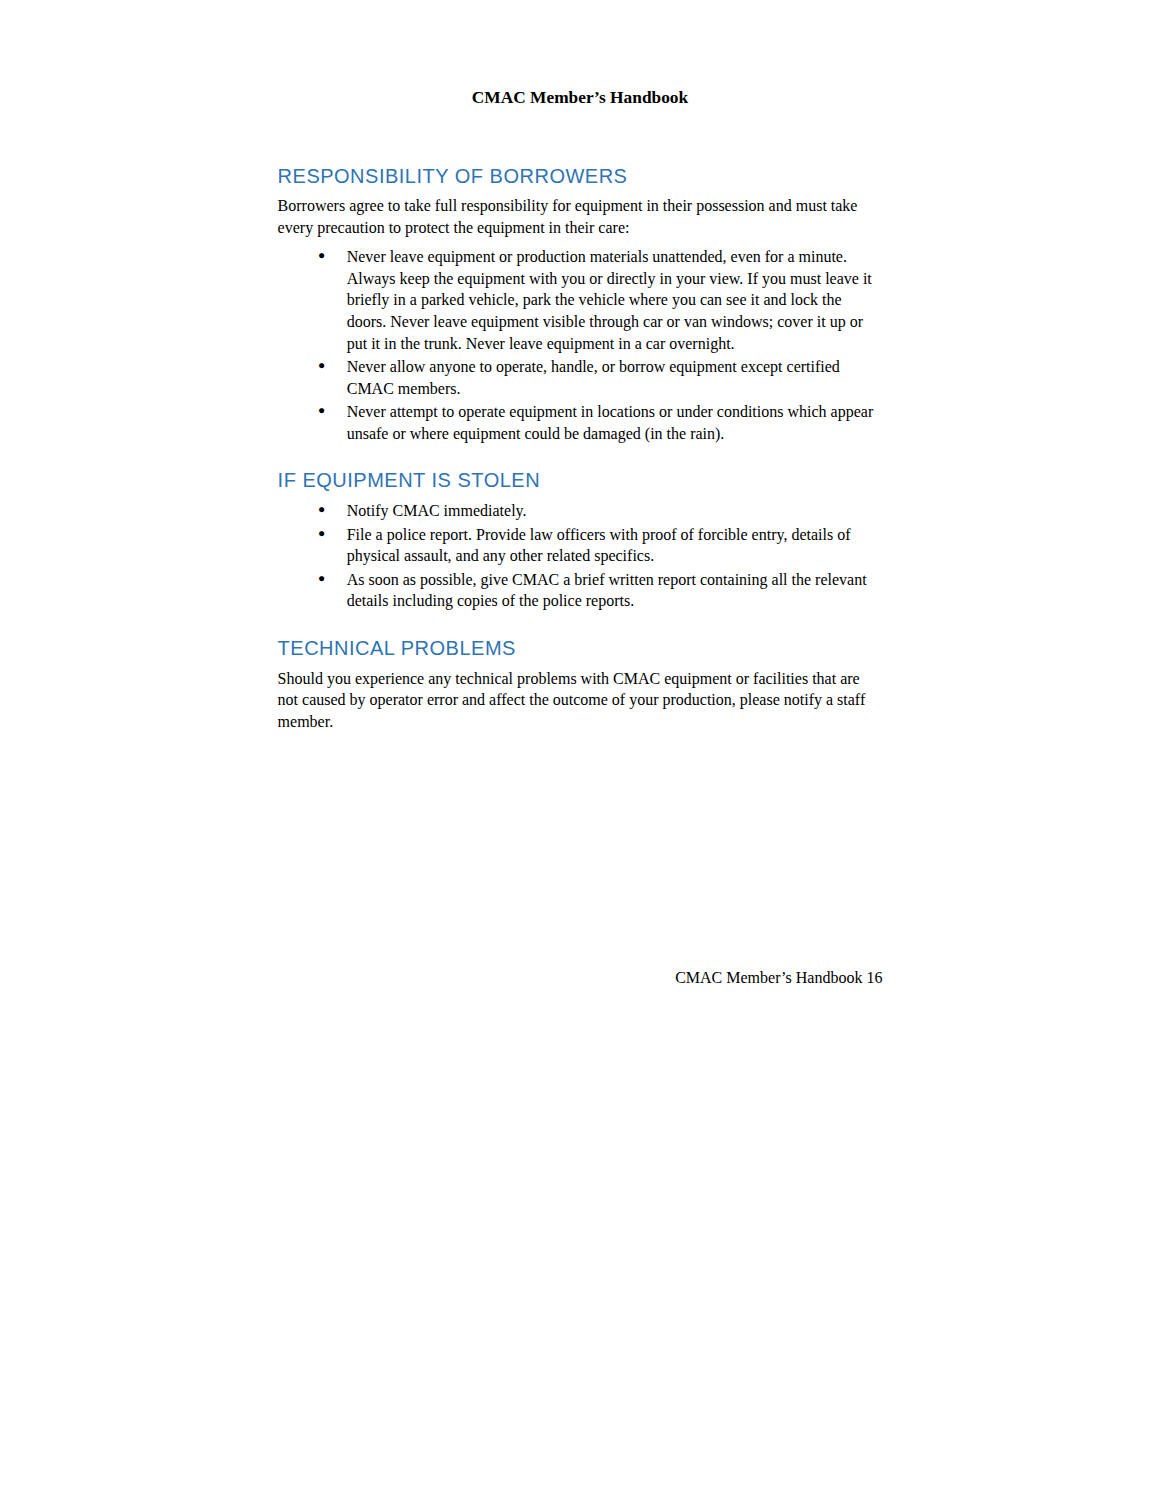CMAC Member’s Handbook
RESPONSIBILITY OF BORROWERS
Borrowers agree to take full responsibility for equipment in their possession and must take every precaution to protect the equipment in their care:
Never leave equipment or production materials unattended, even for a minute. Always keep the equipment with you or directly in your view. If you must leave it briefly in a parked vehicle, park the vehicle where you can see it and lock the doors. Never leave equipment visible through car or van windows; cover it up or put it in the trunk. Never leave equipment in a car overnight.
Never allow anyone to operate, handle, or borrow equipment except certified CMAC members.
Never attempt to operate equipment in locations or under conditions which appear unsafe or where equipment could be damaged (in the rain).
IF EQUIPMENT IS STOLEN
Notify CMAC immediately.
File a police report. Provide law officers with proof of forcible entry, details of physical assault, and any other related specifics.
As soon as possible, give CMAC a brief written report containing all the relevant details including copies of the police reports.
TECHNICAL PROBLEMS
Should you experience any technical problems with CMAC equipment or facilities that are not caused by operator error and affect the outcome of your production, please notify a staff member.
CMAC Member’s Handbook 16